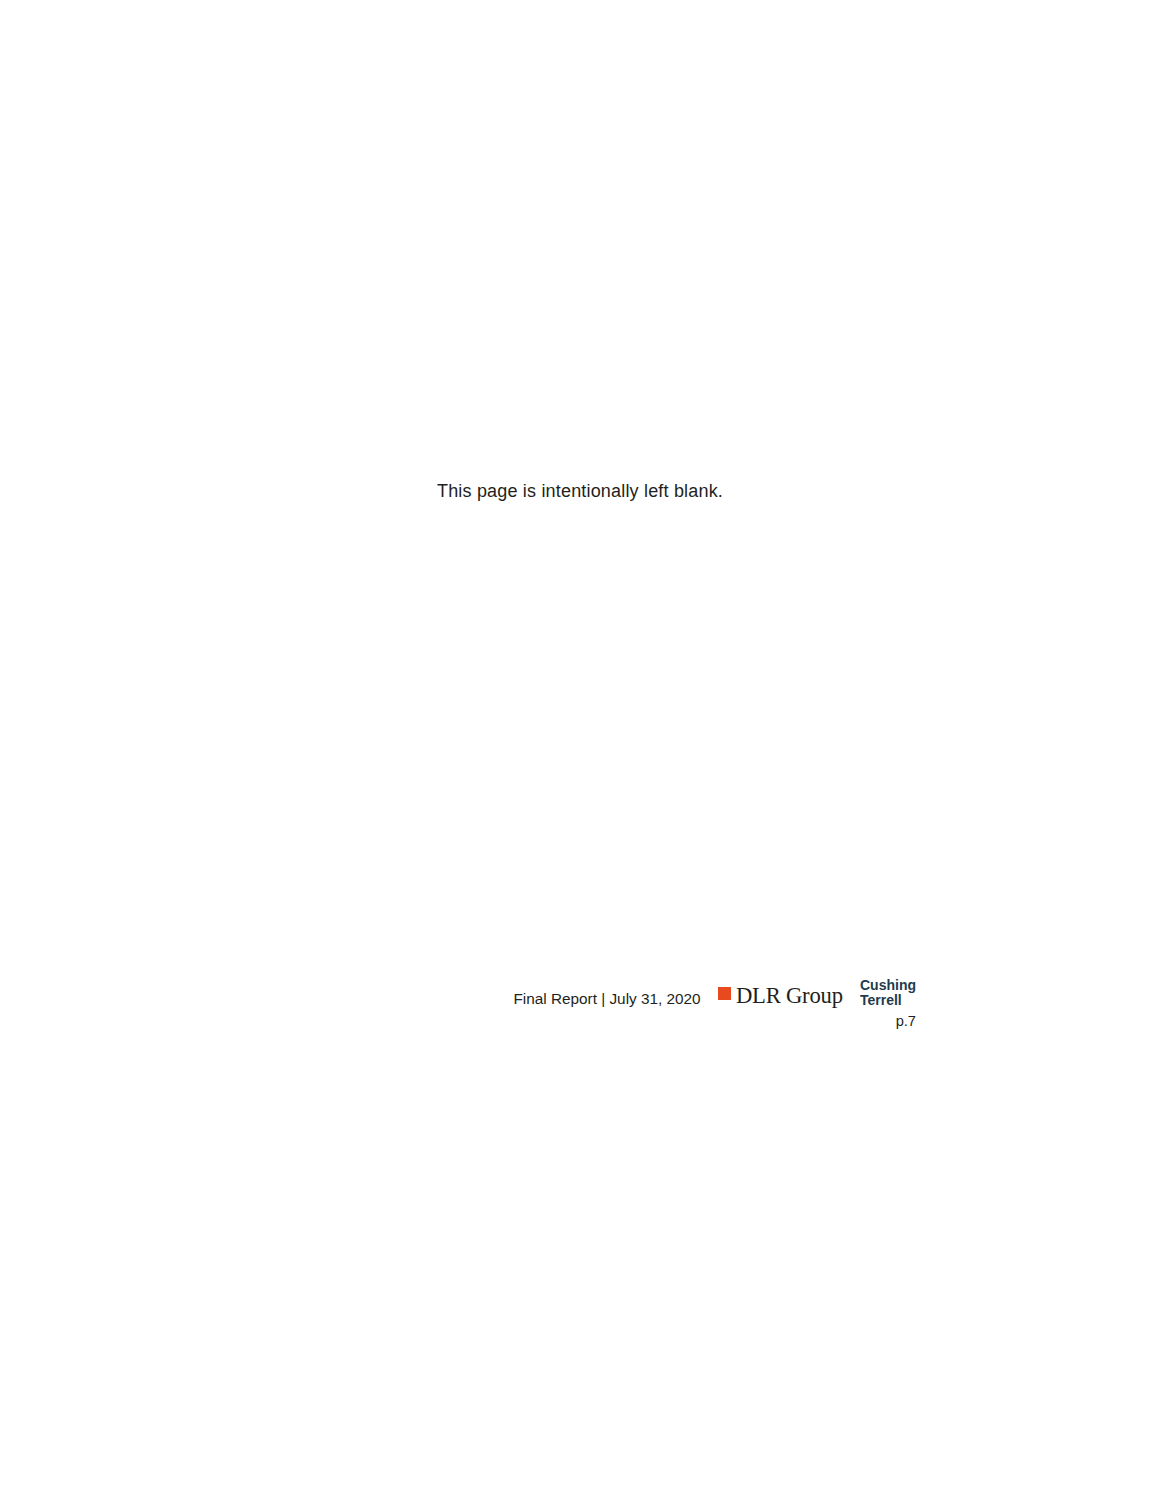This page is intentionally left blank.
Final Report | July 31, 2020 DLR Group Cushing
Terrell
p.7